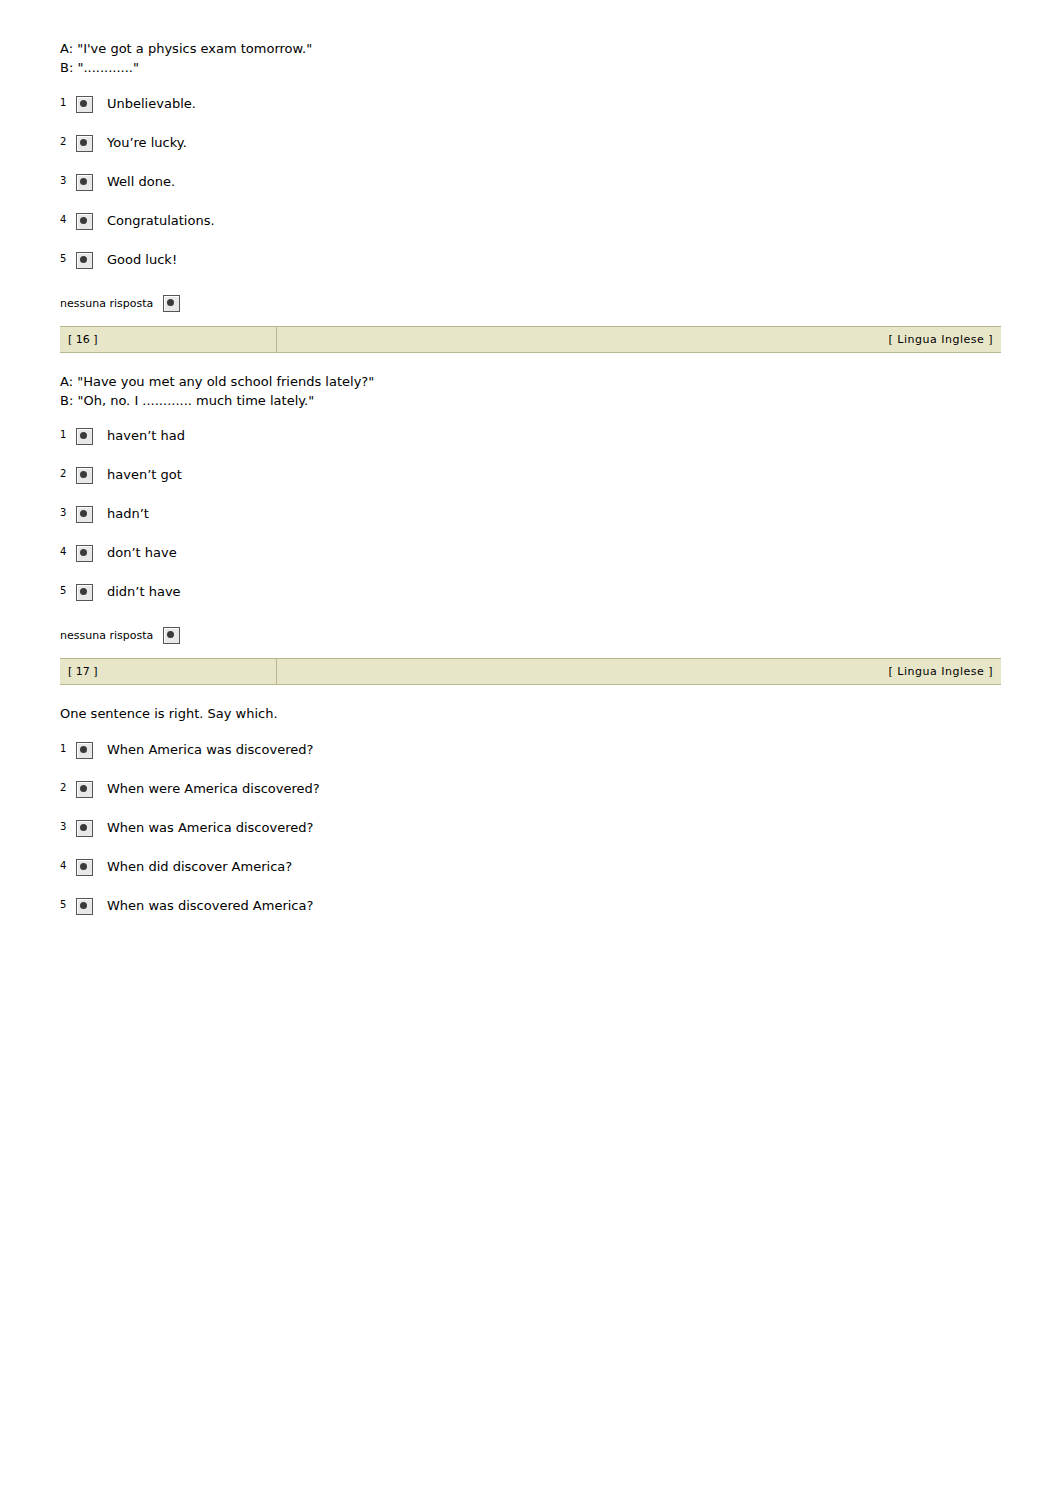A: "I've got a physics exam tomorrow."
B: "............"
1 Unbelievable.
2 You’re lucky.
3 Well done.
4 Congratulations.
5 Good luck!
nessuna risposta
[ 16 ]
[ Lingua Inglese ]
A: "Have you met any old school friends lately?"
B: "Oh, no. I ............ much time lately."
1 haven’t had
2 haven’t got
3 hadn’t
4 don’t have
5 didn’t have
nessuna risposta
[ 17 ]
[ Lingua Inglese ]
One sentence is right. Say which.
1 When America was discovered?
2 When were America discovered?
3 When was America discovered?
4 When did discover America?
5 When was discovered America?